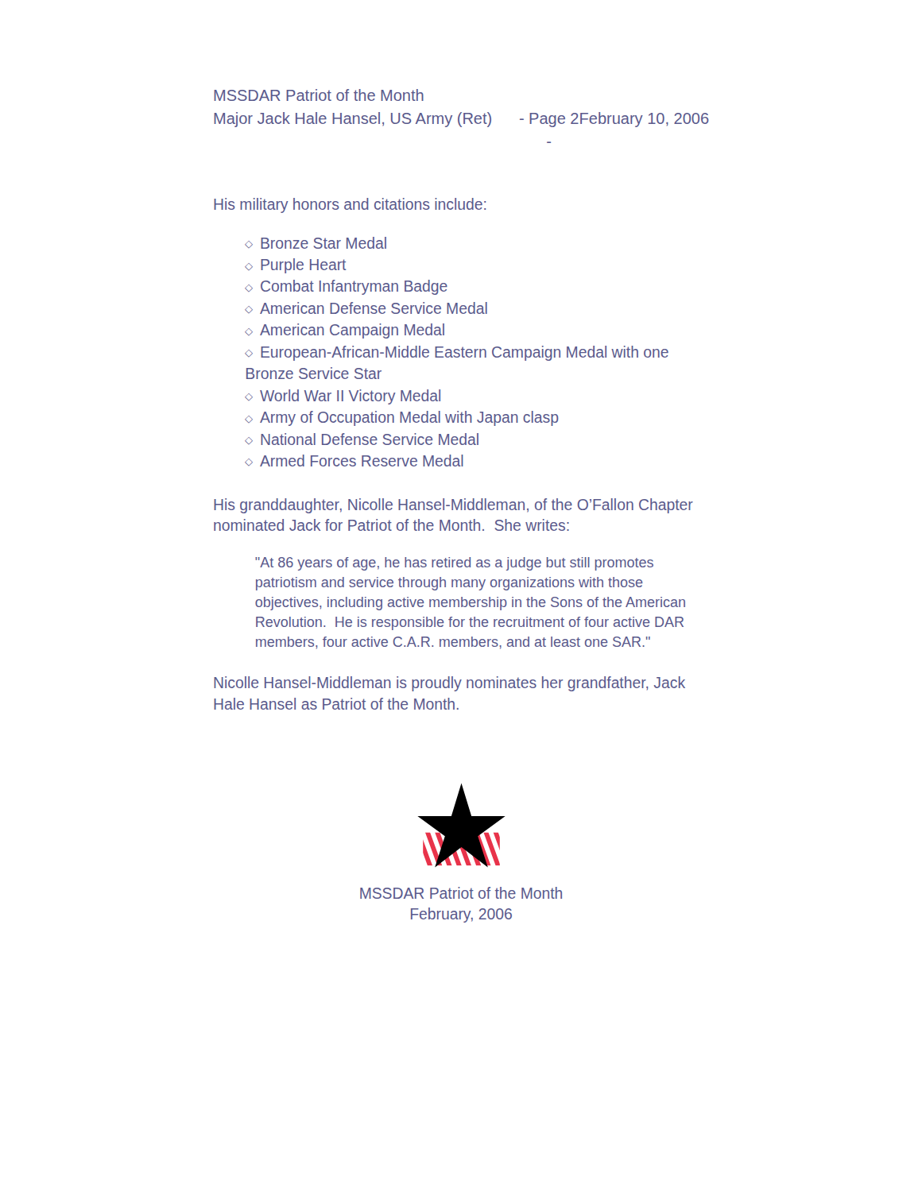MSSDAR Patriot of the Month
Major Jack Hale Hansel, US Army (Ret) - Page 2 - February 10, 2006
His military honors and citations include:
Bronze Star Medal
Purple Heart
Combat Infantryman Badge
American Defense Service Medal
American Campaign Medal
European-African-Middle Eastern Campaign Medal with one Bronze Service Star
World War II Victory Medal
Army of Occupation Medal with Japan clasp
National Defense Service Medal
Armed Forces Reserve Medal
His granddaughter, Nicolle Hansel-Middleman, of the O’Fallon Chapter nominated Jack for Patriot of the Month. She writes:
"At 86 years of age, he has retired as a judge but still promotes patriotism and service through many organizations with those objectives, including active membership in the Sons of the American Revolution. He is responsible for the recruitment of four active DAR members, four active C.A.R. members, and at least one SAR."
Nicolle Hansel-Middleman is proudly nominates her grandfather, Jack Hale Hansel as Patriot of the Month.
MSSDAR Patriot of the Month
February, 2006